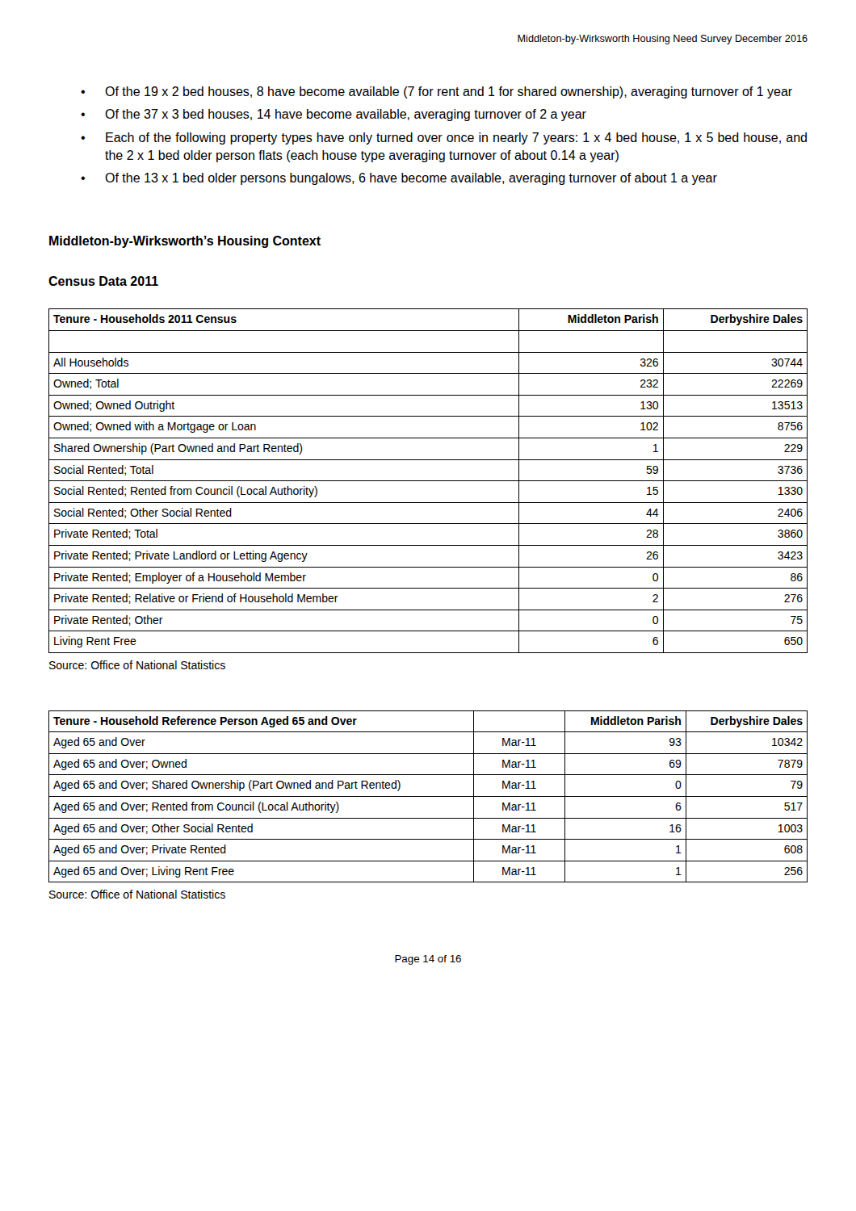Middleton-by-Wirksworth Housing Need Survey December 2016
Of the 19 x 2 bed houses, 8 have become available (7 for rent and 1 for shared ownership), averaging turnover of 1 year
Of the 37 x 3 bed houses, 14 have become available, averaging turnover of 2 a year
Each of the following property types have only turned over once in nearly 7 years: 1 x 4 bed house, 1 x 5 bed house, and the 2 x 1 bed older person flats (each house type averaging turnover of about 0.14 a year)
Of the 13 x 1 bed older persons bungalows, 6 have become available, averaging turnover of about 1 a year
Middleton-by-Wirksworth’s Housing Context
Census Data 2011
| Tenure - Households 2011 Census | Middleton Parish | Derbyshire Dales |
| --- | --- | --- |
| All Households | 326 | 30744 |
| Owned; Total | 232 | 22269 |
| Owned; Owned Outright | 130 | 13513 |
| Owned; Owned with a Mortgage or Loan | 102 | 8756 |
| Shared Ownership (Part Owned and Part Rented) | 1 | 229 |
| Social Rented; Total | 59 | 3736 |
| Social Rented; Rented from Council (Local Authority) | 15 | 1330 |
| Social Rented; Other Social Rented | 44 | 2406 |
| Private Rented; Total | 28 | 3860 |
| Private Rented; Private Landlord or Letting Agency | 26 | 3423 |
| Private Rented; Employer of a Household Member | 0 | 86 |
| Private Rented; Relative or Friend of Household Member | 2 | 276 |
| Private Rented; Other | 0 | 75 |
| Living Rent Free | 6 | 650 |
Source: Office of National Statistics
| Tenure - Household Reference Person Aged 65 and Over | | Middleton Parish | Derbyshire Dales |
| --- | --- | --- | --- |
| Aged 65 and Over | Mar-11 | 93 | 10342 |
| Aged 65 and Over; Owned | Mar-11 | 69 | 7879 |
| Aged 65 and Over; Shared Ownership (Part Owned and Part Rented) | Mar-11 | 0 | 79 |
| Aged 65 and Over; Rented from Council (Local Authority) | Mar-11 | 6 | 517 |
| Aged 65 and Over; Other Social Rented | Mar-11 | 16 | 1003 |
| Aged 65 and Over; Private Rented | Mar-11 | 1 | 608 |
| Aged 65 and Over; Living Rent Free | Mar-11 | 1 | 256 |
Source: Office of National Statistics
Page 14 of 16